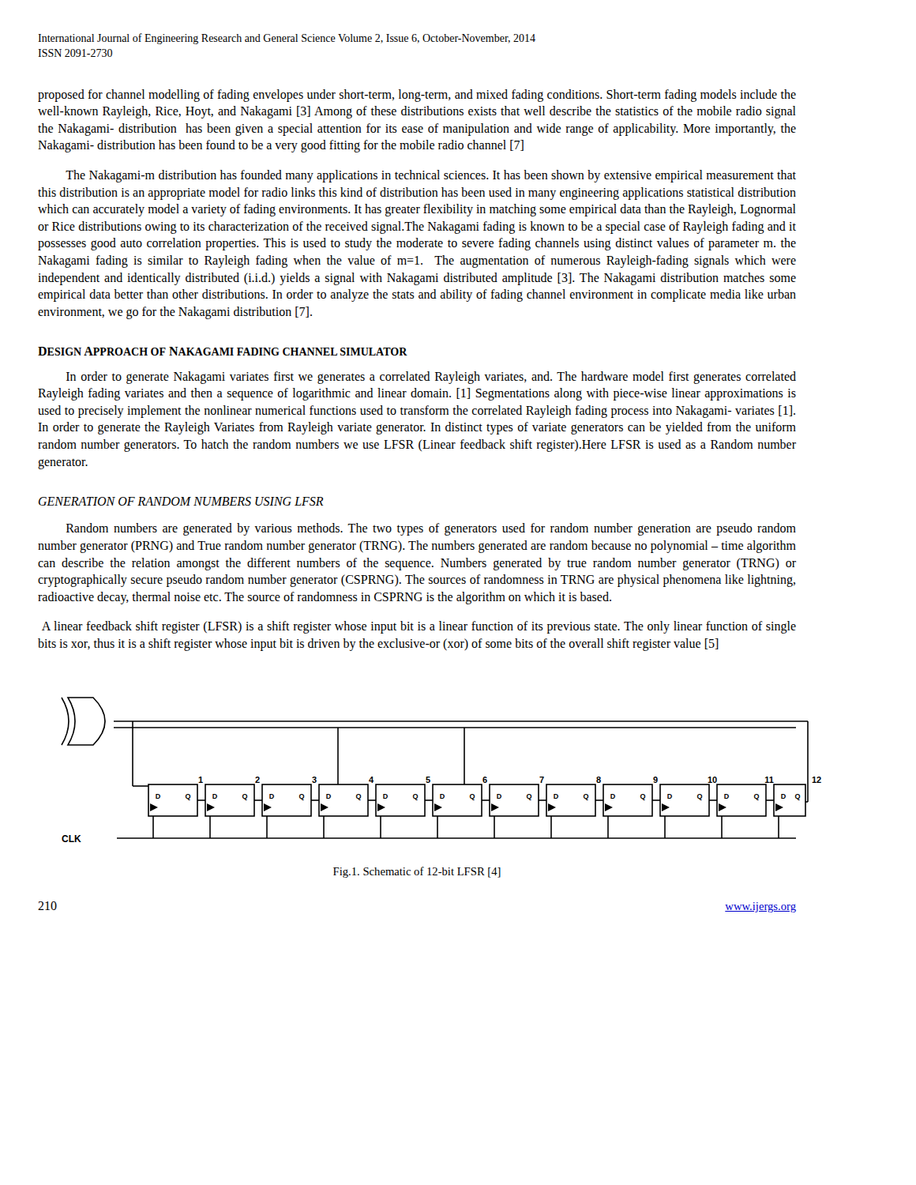International Journal of Engineering Research and General Science Volume 2, Issue 6, October-November, 2014
ISSN 2091-2730
proposed for channel modelling of fading envelopes under short-term, long-term, and mixed fading conditions. Short-term fading models include the well-known Rayleigh, Rice, Hoyt, and Nakagami [3] Among of these distributions exists that well describe the statistics of the mobile radio signal the Nakagami- distribution has been given a special attention for its ease of manipulation and wide range of applicability. More importantly, the Nakagami- distribution has been found to be a very good fitting for the mobile radio channel [7]
The Nakagami-m distribution has founded many applications in technical sciences. It has been shown by extensive empirical measurement that this distribution is an appropriate model for radio links this kind of distribution has been used in many engineering applications statistical distribution which can accurately model a variety of fading environments. It has greater flexibility in matching some empirical data than the Rayleigh, Lognormal or Rice distributions owing to its characterization of the received signal.The Nakagami fading is known to be a special case of Rayleigh fading and it possesses good auto correlation properties. This is used to study the moderate to severe fading channels using distinct values of parameter m. the Nakagami fading is similar to Rayleigh fading when the value of m=1. The augmentation of numerous Rayleigh-fading signals which were independent and identically distributed (i.i.d.) yields a signal with Nakagami distributed amplitude [3]. The Nakagami distribution matches some empirical data better than other distributions. In order to analyze the stats and ability of fading channel environment in complicate media like urban environment, we go for the Nakagami distribution [7].
DESIGN APPROACH OF NAKAGAMI FADING CHANNEL SIMULATOR
In order to generate Nakagami variates first we generates a correlated Rayleigh variates, and. The hardware model first generates correlated Rayleigh fading variates and then a sequence of logarithmic and linear domain. [1] Segmentations along with piece-wise linear approximations is used to precisely implement the nonlinear numerical functions used to transform the correlated Rayleigh fading process into Nakagami- variates [1]. In order to generate the Rayleigh Variates from Rayleigh variate generator. In distinct types of variate generators can be yielded from the uniform random number generators. To hatch the random numbers we use LFSR (Linear feedback shift register).Here LFSR is used as a Random number generator.
GENERATION OF RANDOM NUMBERS USING LFSR
Random numbers are generated by various methods. The two types of generators used for random number generation are pseudo random number generator (PRNG) and True random number generator (TRNG). The numbers generated are random because no polynomial – time algorithm can describe the relation amongst the different numbers of the sequence. Numbers generated by true random number generator (TRNG) or cryptographically secure pseudo random number generator (CSPRNG). The sources of randomness in TRNG are physical phenomena like lightning, radioactive decay, thermal noise etc. The source of randomness in CSPRNG is the algorithm on which it is based.
A linear feedback shift register (LFSR) is a shift register whose input bit is a linear function of its previous state. The only linear function of single bits is xor, thus it is a shift register whose input bit is driven by the exclusive-or (xor) of some bits of the overall shift register value [5]
DQ DQ DQ DQ DQ DQ DQ DQ DQ DQ DQ DQ 1 2 3 4 5 6 7 8 9 10 11 12 CLK
Fig.1. Schematic of 12-bit LFSR [4]
210 www.ijergs.org